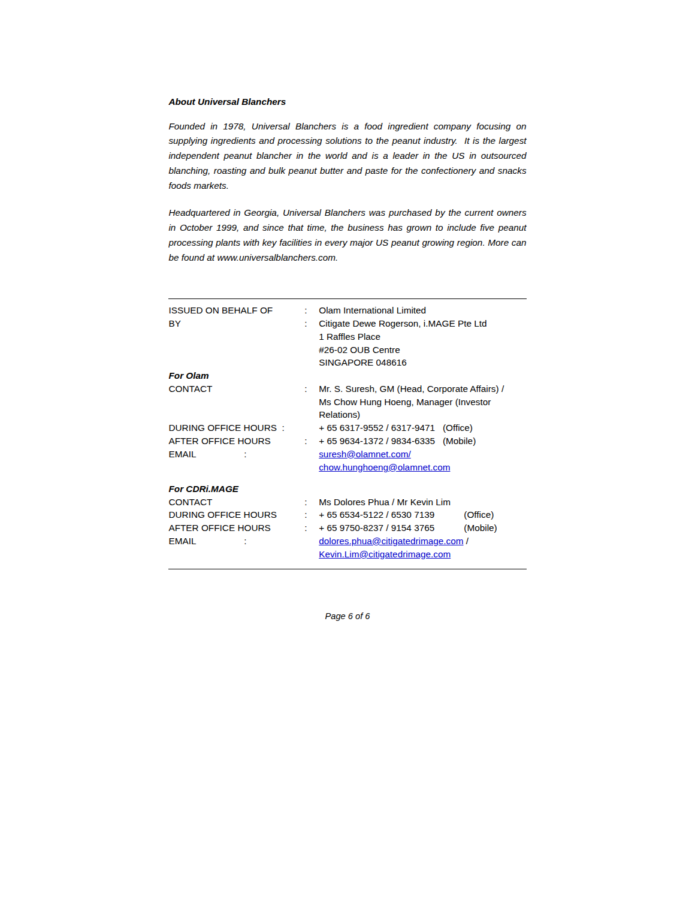About Universal Blanchers
Founded in 1978, Universal Blanchers is a food ingredient company focusing on supplying ingredients and processing solutions to the peanut industry. It is the largest independent peanut blancher in the world and is a leader in the US in outsourced blanching, roasting and bulk peanut butter and paste for the confectionery and snacks foods markets.
Headquartered in Georgia, Universal Blanchers was purchased by the current owners in October 1999, and since that time, the business has grown to include five peanut processing plants with key facilities in every major US peanut growing region. More can be found at www.universalblanchers.com.
| ISSUED ON BEHALF OF | : | Olam International Limited |
| BY | : | Citigate Dewe Rogerson, i.MAGE Pte Ltd |
| | | 1 Raffles Place |
| | | #26-02 OUB Centre |
| | | SINGAPORE 048616 |
| For Olam | | |
| CONTACT | : | Mr. S. Suresh, GM (Head, Corporate Affairs) / |
| | | Ms Chow Hung Hoeng, Manager (Investor Relations) |
| DURING OFFICE HOURS : | | + 65 6317-9552 / 6317-9471 (Office) |
| AFTER OFFICE HOURS | : | + 65 9634-1372 / 9834-6335 (Mobile) |
| EMAIL : | | suresh@olamnet.com/ |
| | | chow.hunghoeng@olamnet.com |
| For CDRi.MAGE | | |
| CONTACT | : | Ms Dolores Phua / Mr Kevin Lim |
| DURING OFFICE HOURS | : | + 65 6534-5122 / 6530 7139 (Office) |
| AFTER OFFICE HOURS | : | + 65 9750-8237 / 9154 3765 (Mobile) |
| EMAIL : | | dolores.phua@citigatedrimage.com / |
| | | Kevin.Lim@citigatedrimage.com |
Page 6 of 6